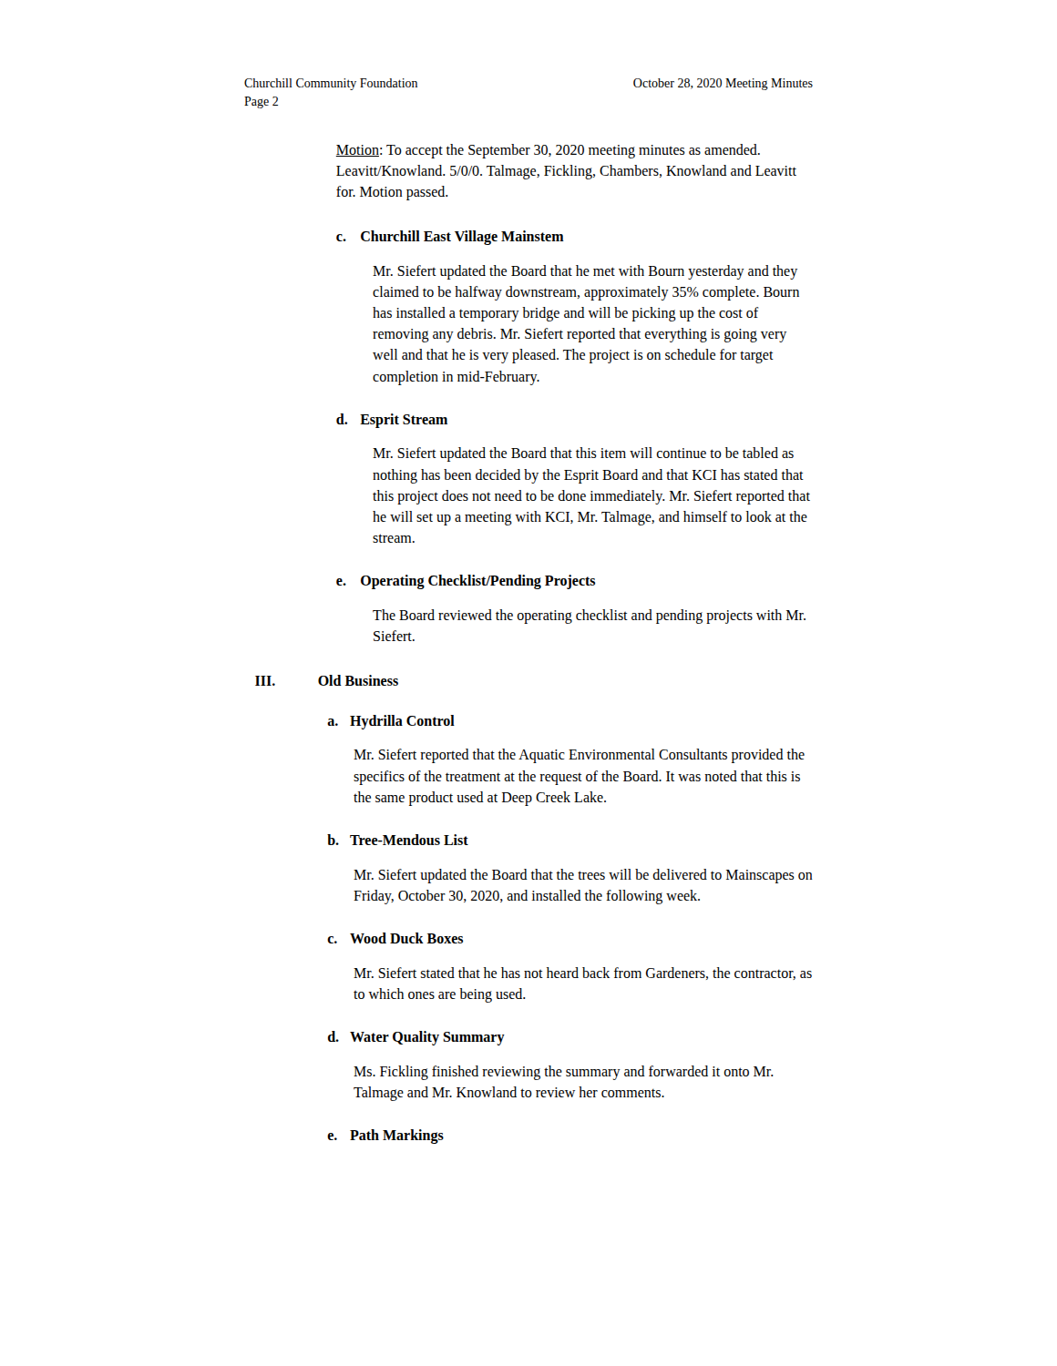Churchill Community Foundation
Page 2
October 28, 2020 Meeting Minutes
Motion: To accept the September 30, 2020 meeting minutes as amended. Leavitt/Knowland. 5/0/0. Talmage, Fickling, Chambers, Knowland and Leavitt for. Motion passed.
c. Churchill East Village Mainstem
Mr. Siefert updated the Board that he met with Bourn yesterday and they claimed to be halfway downstream, approximately 35% complete. Bourn has installed a temporary bridge and will be picking up the cost of removing any debris. Mr. Siefert reported that everything is going very well and that he is very pleased. The project is on schedule for target completion in mid-February.
d. Esprit Stream
Mr. Siefert updated the Board that this item will continue to be tabled as nothing has been decided by the Esprit Board and that KCI has stated that this project does not need to be done immediately. Mr. Siefert reported that he will set up a meeting with KCI, Mr. Talmage, and himself to look at the stream.
e. Operating Checklist/Pending Projects
The Board reviewed the operating checklist and pending projects with Mr. Siefert.
III. Old Business
a. Hydrilla Control
Mr. Siefert reported that the Aquatic Environmental Consultants provided the specifics of the treatment at the request of the Board. It was noted that this is the same product used at Deep Creek Lake.
b. Tree-Mendous List
Mr. Siefert updated the Board that the trees will be delivered to Mainscapes on Friday, October 30, 2020, and installed the following week.
c. Wood Duck Boxes
Mr. Siefert stated that he has not heard back from Gardeners, the contractor, as to which ones are being used.
d. Water Quality Summary
Ms. Fickling finished reviewing the summary and forwarded it onto Mr. Talmage and Mr. Knowland to review her comments.
e. Path Markings